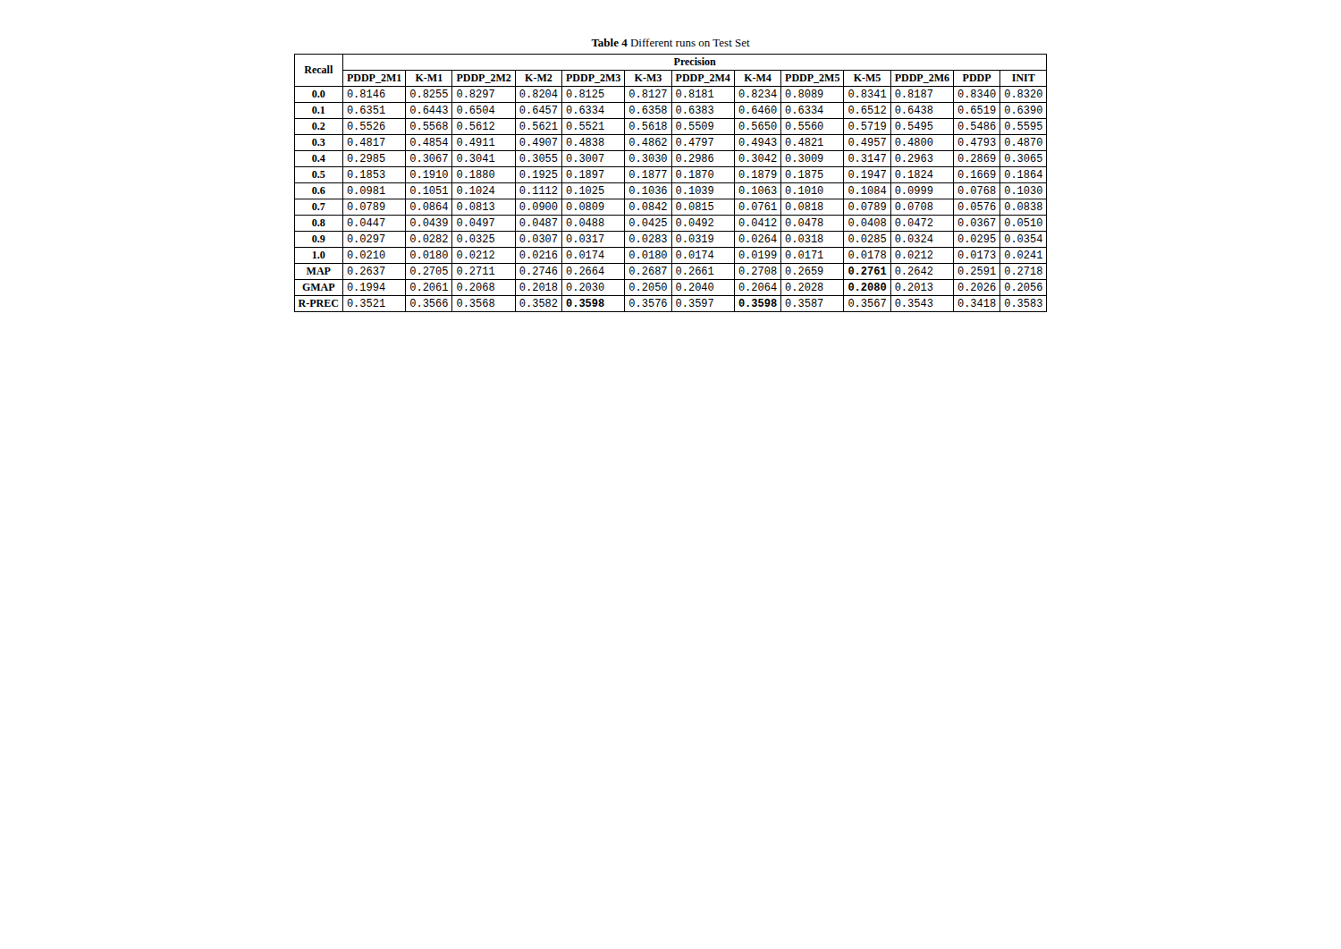Table 4 Different runs on Test Set
| Recall | Precision |
| --- | --- |
| PDDP_2M1 | K-M1 | PDDP_2M2 | K-M2 | PDDP_2M3 | K-M3 | PDDP_2M4 | K-M4 | PDDP_2M5 | K-M5 | PDDP_2M6 | PDDP | INIT |
| 0.0 | 0.8146 | 0.8255 | 0.8297 | 0.8204 | 0.8125 | 0.8127 | 0.8181 | 0.8234 | 0.8089 | 0.8341 | 0.8187 | 0.8340 | 0.8320 |
| 0.1 | 0.6351 | 0.6443 | 0.6504 | 0.6457 | 0.6334 | 0.6358 | 0.6383 | 0.6460 | 0.6334 | 0.6512 | 0.6438 | 0.6519 | 0.6390 |
| 0.2 | 0.5526 | 0.5568 | 0.5612 | 0.5621 | 0.5521 | 0.5618 | 0.5509 | 0.5650 | 0.5560 | 0.5719 | 0.5495 | 0.5486 | 0.5595 |
| 0.3 | 0.4817 | 0.4854 | 0.4911 | 0.4907 | 0.4838 | 0.4862 | 0.4797 | 0.4943 | 0.4821 | 0.4957 | 0.4800 | 0.4793 | 0.4870 |
| 0.4 | 0.2985 | 0.3067 | 0.3041 | 0.3055 | 0.3007 | 0.3030 | 0.2986 | 0.3042 | 0.3009 | 0.3147 | 0.2963 | 0.2869 | 0.3065 |
| 0.5 | 0.1853 | 0.1910 | 0.1880 | 0.1925 | 0.1897 | 0.1877 | 0.1870 | 0.1879 | 0.1875 | 0.1947 | 0.1824 | 0.1669 | 0.1864 |
| 0.6 | 0.0981 | 0.1051 | 0.1024 | 0.1112 | 0.1025 | 0.1036 | 0.1039 | 0.1063 | 0.1010 | 0.1084 | 0.0999 | 0.0768 | 0.1030 |
| 0.7 | 0.0789 | 0.0864 | 0.0813 | 0.0900 | 0.0809 | 0.0842 | 0.0815 | 0.0761 | 0.0818 | 0.0789 | 0.0708 | 0.0576 | 0.0838 |
| 0.8 | 0.0447 | 0.0439 | 0.0497 | 0.0487 | 0.0488 | 0.0425 | 0.0492 | 0.0412 | 0.0478 | 0.0408 | 0.0472 | 0.0367 | 0.0510 |
| 0.9 | 0.0297 | 0.0282 | 0.0325 | 0.0307 | 0.0317 | 0.0283 | 0.0319 | 0.0264 | 0.0318 | 0.0285 | 0.0324 | 0.0295 | 0.0354 |
| 1.0 | 0.0210 | 0.0180 | 0.0212 | 0.0216 | 0.0174 | 0.0180 | 0.0174 | 0.0199 | 0.0171 | 0.0178 | 0.0212 | 0.0173 | 0.0241 |
| MAP | 0.2637 | 0.2705 | 0.2711 | 0.2746 | 0.2664 | 0.2687 | 0.2661 | 0.2708 | 0.2659 | 0.2761 | 0.2642 | 0.2591 | 0.2718 |
| GMAP | 0.1994 | 0.2061 | 0.2068 | 0.2018 | 0.2030 | 0.2050 | 0.2040 | 0.2064 | 0.2028 | 0.2080 | 0.2013 | 0.2026 | 0.2056 |
| R-PREC | 0.3521 | 0.3566 | 0.3568 | 0.3582 | 0.3598 | 0.3576 | 0.3597 | 0.3598 | 0.3587 | 0.3567 | 0.3543 | 0.3418 | 0.3583 |